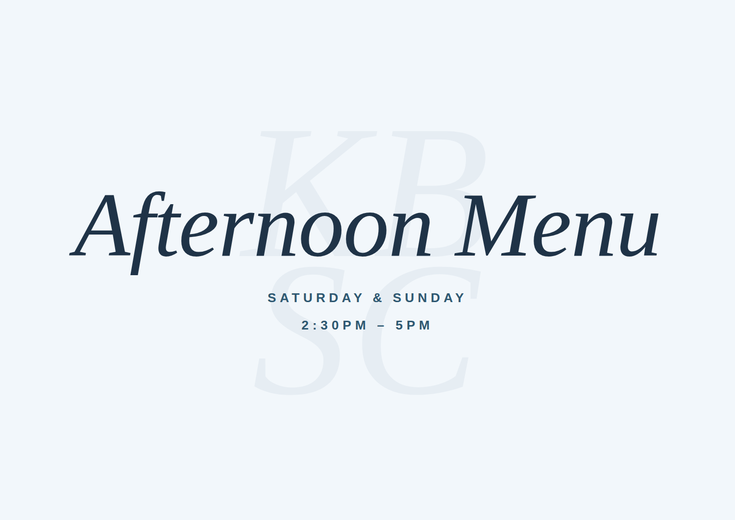KB SC
Afternoon Menu
Saturday & Sunday
2:30pm – 5pm